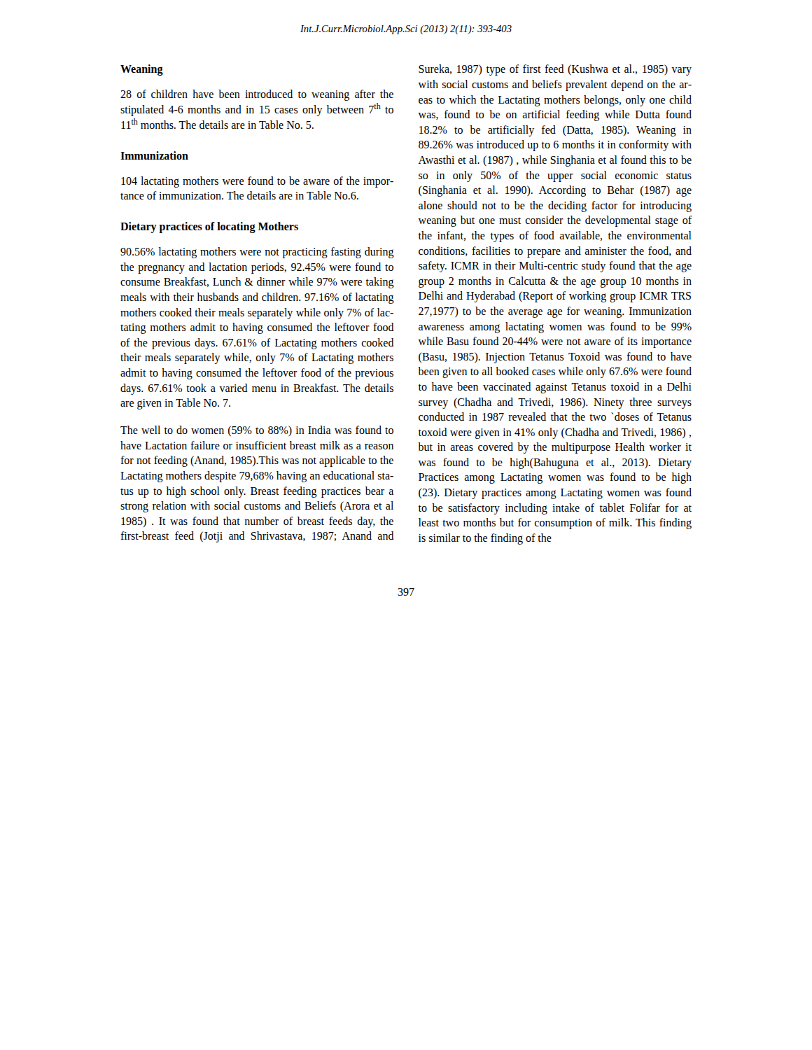Int.J.Curr.Microbiol.App.Sci (2013) 2(11): 393-403
Weaning
28 of children have been introduced to weaning after the stipulated 4-6 months and in 15 cases only between 7th to 11th months. The details are in Table No. 5.
Immunization
104 lactating mothers were found to be aware of the importance of immunization. The details are in Table No.6.
Dietary practices of locating Mothers
90.56% lactating mothers were not practicing fasting during the pregnancy and lactation periods, 92.45% were found to consume Breakfast, Lunch & dinner while 97% were taking meals with their husbands and children. 97.16% of lactating mothers cooked their meals separately while only 7% of lactating mothers admit to having consumed the leftover food of the previous days. 67.61% of Lactating mothers cooked their meals separately while, only 7% of Lactating mothers admit to having consumed the leftover food of the previous days. 67.61% took a varied menu in Breakfast. The details are given in Table No. 7.
The well to do women (59% to 88%) in India was found to have Lactation failure or insufficient breast milk as a reason for not feeding (Anand, 1985).This was not applicable to the Lactating mothers despite 79,68% having an educational status up to high school only. Breast feeding practices bear a strong relation with social customs and Beliefs (Arora et al 1985) . It was found that number of breast feeds day, the first-breast feed (Jotji and Shrivastava, 1987; Anand and Sureka, 1987) type of first feed (Kushwa et al., 1985) vary with social customs and beliefs prevalent depend on the areas to which the Lactating mothers belongs, only one child was, found to be on artificial feeding while Dutta found 18.2% to be artificially fed (Datta, 1985). Weaning in 89.26% was introduced up to 6 months it in conformity with Awasthi et al. (1987) , while Singhania et al found this to be so in only 50% of the upper social economic status (Singhania et al. 1990). According to Behar (1987) age alone should not to be the deciding factor for introducing weaning but one must consider the developmental stage of the infant, the types of food available, the environmental conditions, facilities to prepare and aminister the food, and safety. ICMR in their Multi-centric study found that the age group 2 months in Calcutta & the age group 10 months in Delhi and Hyderabad (Report of working group ICMR TRS 27,1977) to be the average age for weaning. Immunization awareness among lactating women was found to be 99% while Basu found 20-44% were not aware of its importance (Basu, 1985). Injection Tetanus Toxoid was found to have been given to all booked cases while only 67.6% were found to have been vaccinated against Tetanus toxoid in a Delhi survey (Chadha and Trivedi, 1986). Ninety three surveys conducted in 1987 revealed that the two `doses of Tetanus toxoid were given in 41% only (Chadha and Trivedi, 1986) , but in areas covered by the multipurpose Health worker it was found to be high(Bahuguna et al., 2013). Dietary Practices among Lactating women was found to be high (23). Dietary practices among Lactating women was found to be satisfactory including intake of tablet Folifar for at least two months but for consumption of milk. This finding is similar to the finding of the
397